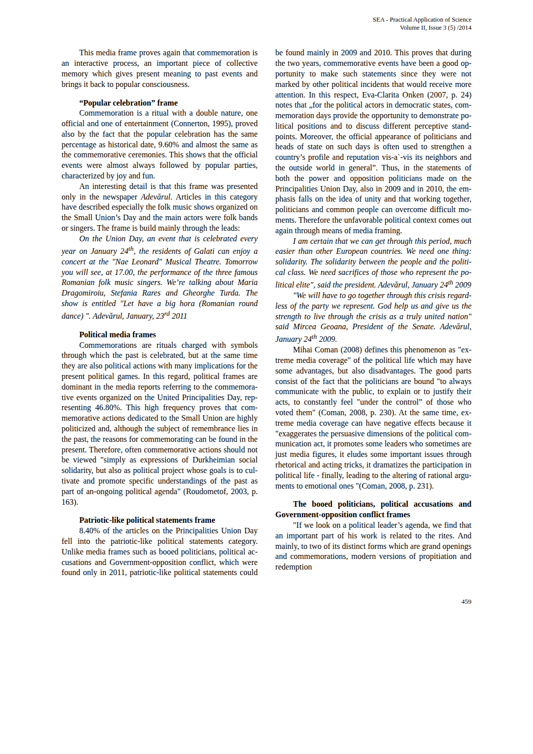SEA - Practical Application of Science
Volume II, Issue 3 (5) /2014
This media frame proves again that commemoration is an interactive process, an important piece of collective memory which gives present meaning to past events and brings it back to popular consciousness.
“Popular celebration” frame
Commemoration is a ritual with a double nature, one official and one of entertainment (Connerton, 1995), proved also by the fact that the popular celebration has the same percentage as historical date, 9.60% and almost the same as the commemorative ceremonies. This shows that the official events were almost always followed by popular parties, characterized by joy and fun.
An interesting detail is that this frame was presented only in the newspaper Adevărul. Articles in this category have described especially the folk music shows organized on the Small Union’s Day and the main actors were folk bands or singers. The frame is build mainly through the leads:
On the Union Day, an event that is celebrated every year on January 24th, the residents of Galati can enjoy a concert at the "Nae Leonard" Musical Theatre. Tomorrow you will see, at 17.00, the performance of the three famous Romanian folk music singers. We’re talking about Maria Dragomiroiu, Stefania Rares and Gheorghe Turda. The show is entitled "Let have a big hora (Romanian round dance) ". Adevărul, January, 23rd 2011
Political media frames
Commemorations are rituals charged with symbols through which the past is celebrated, but at the same time they are also political actions with many implications for the present political games. In this regard, political frames are dominant in the media reports referring to the commemorative events organized on the United Principalities Day, representing 46.80%. This high frequency proves that commemorative actions dedicated to the Small Union are highly politicized and, although the subject of remembrance lies in the past, the reasons for commemorating can be found in the present. Therefore, often commemorative actions should not be viewed "simply as expressions of Durkheimian social solidarity, but also as political project whose goals is to cultivate and promote specific understandings of the past as part of an-ongoing political agenda" (Roudometof, 2003, p. 163).
Patriotic-like political statements frame
8.40% of the articles on the Principalities Union Day fell into the patriotic-like political statements category. Unlike media frames such as booed politicians, political accusations and Government-opposition conflict, which were found only in 2011, patriotic-like political statements could be found mainly in 2009 and 2010. This proves that during the two years, commemorative events have been a good opportunity to make such statements since they were not marked by other political incidents that would receive more attention. In this respect, Eva-Clarita Onken (2007, p. 24) notes that „for the political actors in democratic states, commemoration days provide the opportunity to demonstrate political positions and to discuss different perceptive standpoints. Moreover, the official appearance of politicians and heads of state on such days is often used to strengthen a country’s profile and reputation vis-a`-vis its neighbors and the outside world in general”. Thus, in the statements of both the power and opposition politicians made on the Principalities Union Day, also in 2009 and in 2010, the emphasis falls on the idea of unity and that working together, politicians and common people can overcome difficult moments. Therefore the unfavorable political context comes out again through means of media framing.
I am certain that we can get through this period, much easier than other European countries. We need one thing: solidarity. The solidarity between the people and the political class. We need sacrifices of those who represent the political elite", said the president. Adevărul, January 24th 2009
"We will have to go together through this crisis regardless of the party we represent. God help us and give us the strength to live through the crisis as a truly united nation" said Mircea Geoana, President of the Senate. Adevărul, January 24th 2009.
Mihai Coman (2008) defines this phenomenon as "extreme media coverage" of the political life which may have some advantages, but also disadvantages. The good parts consist of the fact that the politicians are bound "to always communicate with the public, to explain or to justify their acts, to constantly feel "under the control” of those who voted them" (Coman, 2008, p. 230). At the same time, extreme media coverage can have negative effects because it "exaggerates the persuasive dimensions of the political communication act, it promotes some leaders who sometimes are just media figures, it eludes some important issues through rhetorical and acting tricks, it dramatizes the participation in political life - finally, leading to the altering of rational arguments to emotional ones "(Coman, 2008, p. 231).
The booed politicians, political accusations and Government-opposition conflict frames
"If we look on a political leader’s agenda, we find that an important part of his work is related to the rites. And mainly, to two of its distinct forms which are grand openings and commemorations, modern versions of propitiation and redemption
459